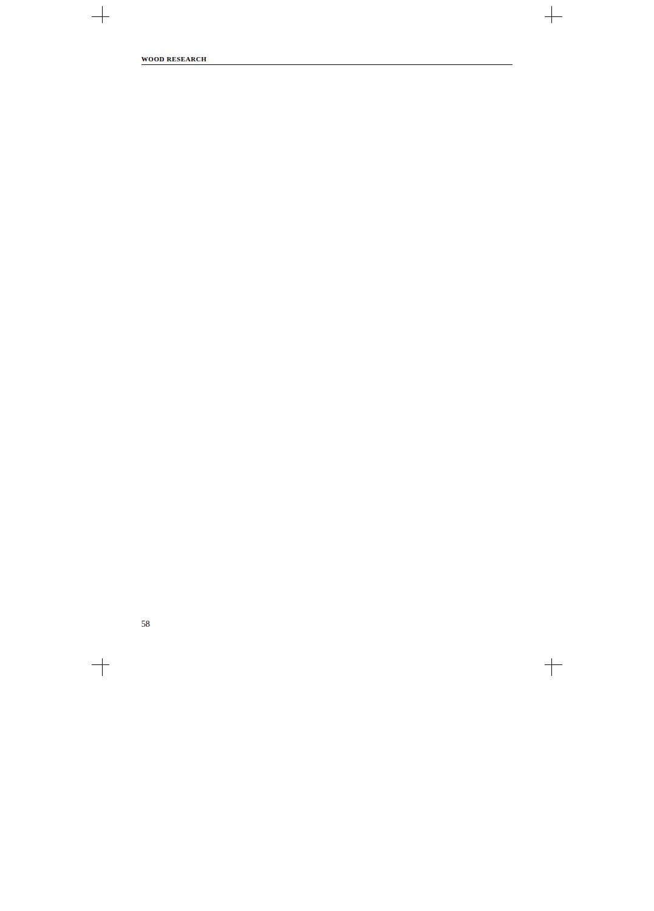Wood Research
58